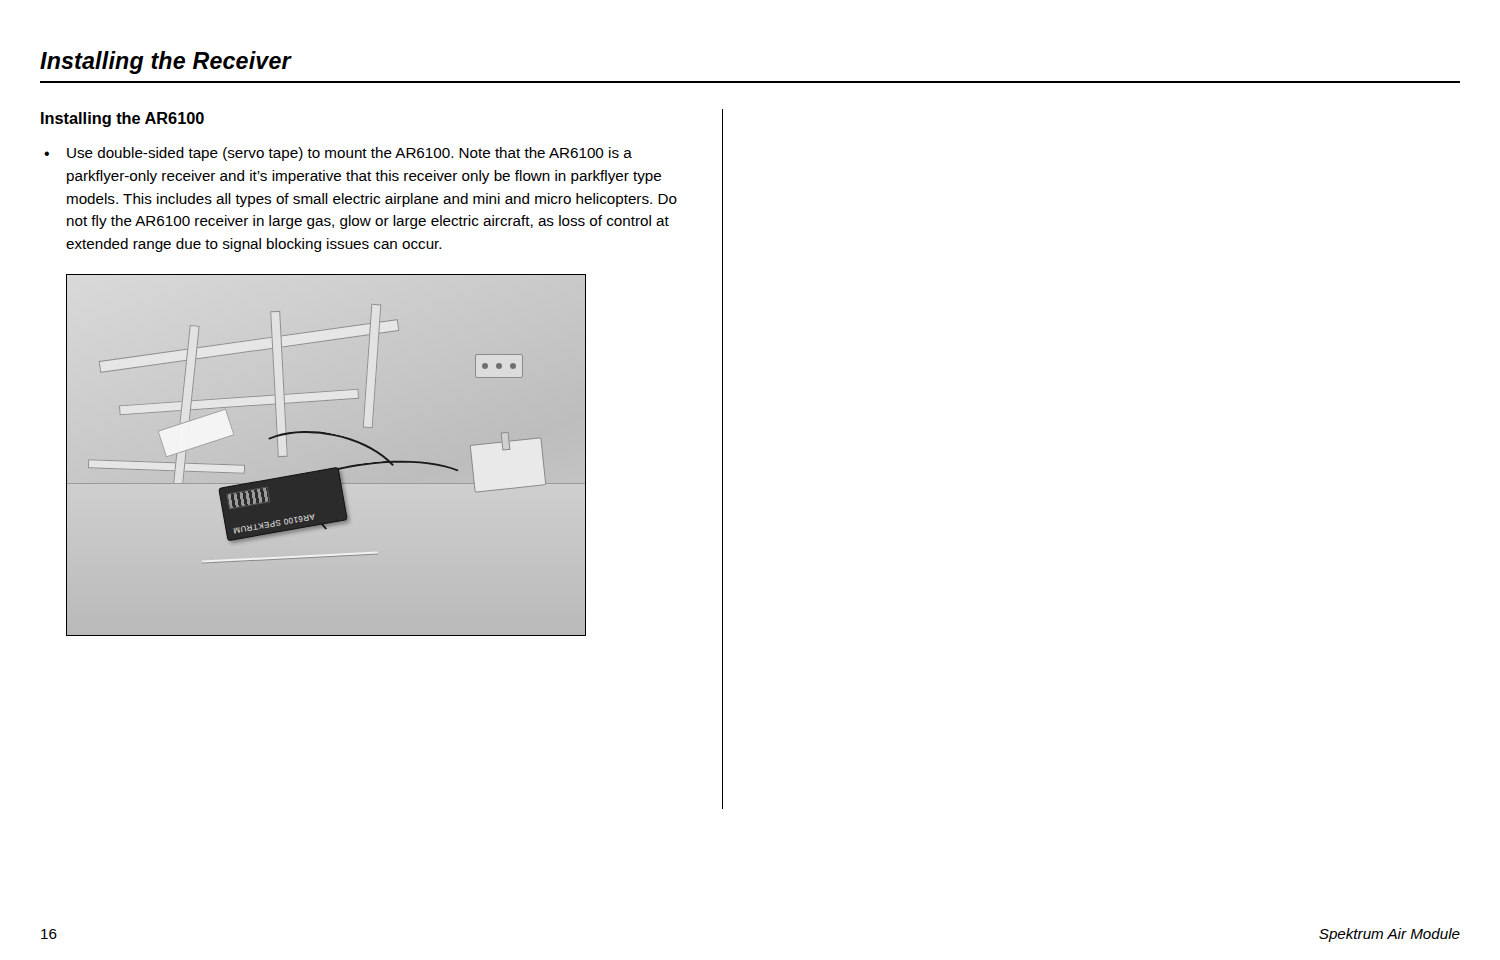Installing the Receiver
Installing the AR6100
Use double-sided tape (servo tape) to mount the AR6100. Note that the AR6100 is a parkflyer-only receiver and it’s imperative that this receiver only be flown in parkflyer type models. This includes all types of small electric airplane and mini and micro helicopters. Do not fly the AR6100 receiver in large gas, glow or large electric aircraft, as loss of control at extended range due to signal blocking issues can occur.
AR6100 SPEKTRUM
16 Spektrum Air Module